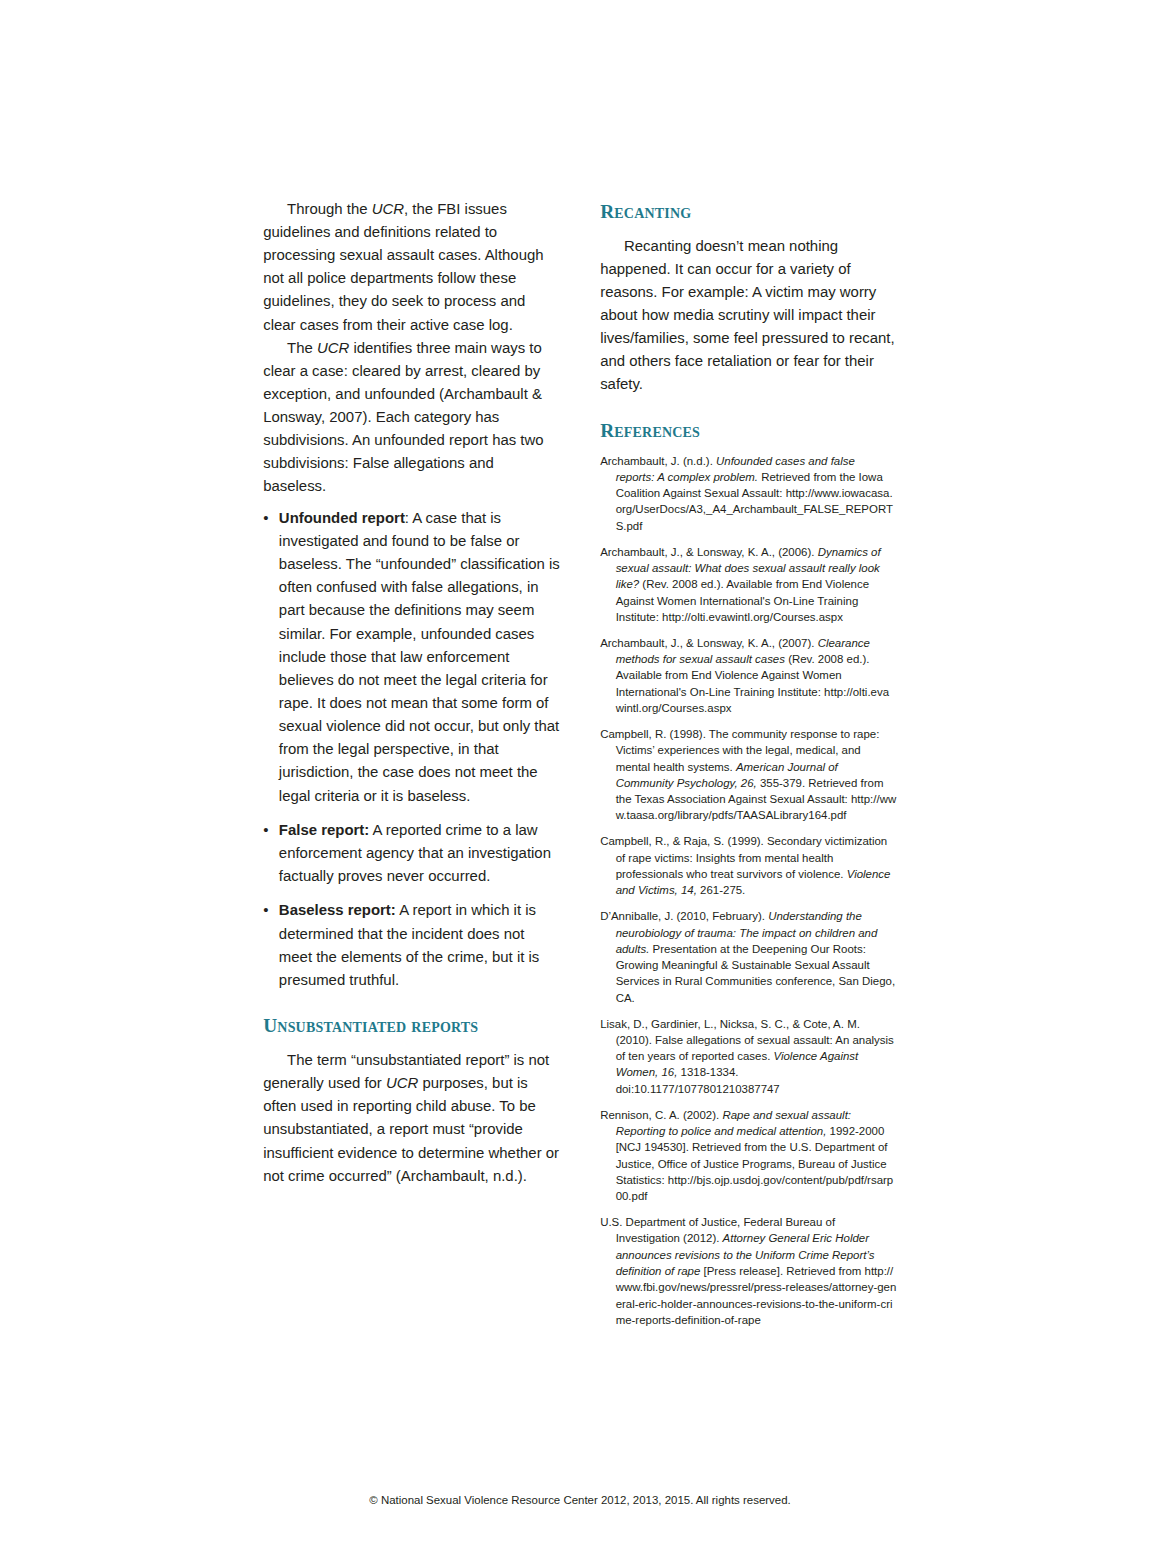Through the UCR, the FBI issues guidelines and definitions related to processing sexual assault cases. Although not all police departments follow these guidelines, they do seek to process and clear cases from their active case log.
The UCR identifies three main ways to clear a case: cleared by arrest, cleared by exception, and unfounded (Archambault & Lonsway, 2007). Each category has subdivisions. An unfounded report has two subdivisions: False allegations and baseless.
Unfounded report: A case that is investigated and found to be false or baseless. The “unfounded” classification is often confused with false allegations, in part because the definitions may seem similar. For example, unfounded cases include those that law enforcement believes do not meet the legal criteria for rape. It does not mean that some form of sexual violence did not occur, but only that from the legal perspective, in that jurisdiction, the case does not meet the legal criteria or it is baseless.
False report: A reported crime to a law enforcement agency that an investigation factually proves never occurred.
Baseless report: A report in which it is determined that the incident does not meet the elements of the crime, but it is presumed truthful.
Unsubstantiated reports
The term “unsubstantiated report” is not generally used for UCR purposes, but is often used in reporting child abuse. To be unsubstantiated, a report must “provide insufficient evidence to determine whether or not crime occurred” (Archambault, n.d.).
Recanting
Recanting doesn’t mean nothing happened. It can occur for a variety of reasons. For example: A victim may worry about how media scrutiny will impact their lives/families, some feel pressured to recant, and others face retaliation or fear for their safety.
References
Archambault, J. (n.d.). Unfounded cases and false reports: A complex problem. Retrieved from the Iowa Coalition Against Sexual Assault: http://www.iowacasa.org/UserDocs/A3,_A4_Archambault_FALSE_REPORTS.pdf
Archambault, J., & Lonsway, K. A., (2006). Dynamics of sexual assault: What does sexual assault really look like? (Rev. 2008 ed.). Available from End Violence Against Women International's On-Line Training Institute: http://olti.evawintl.org/Courses.aspx
Archambault, J., & Lonsway, K. A., (2007). Clearance methods for sexual assault cases (Rev. 2008 ed.). Available from End Violence Against Women International's On-Line Training Institute: http://olti.evawintl.org/Courses.aspx
Campbell, R. (1998). The community response to rape: Victims’ experiences with the legal, medical, and mental health systems. American Journal of Community Psychology, 26, 355-379. Retrieved from the Texas Association Against Sexual Assault: http://www.taasa.org/library/pdfs/TAASALibrary164.pdf
Campbell, R., & Raja, S. (1999). Secondary victimization of rape victims: Insights from mental health professionals who treat survivors of violence. Violence and Victims, 14, 261-275.
D’Anniballe, J. (2010, February). Understanding the neurobiology of trauma: The impact on children and adults. Presentation at the Deepening Our Roots: Growing Meaningful & Sustainable Sexual Assault Services in Rural Communities conference, San Diego, CA.
Lisak, D., Gardinier, L., Nicksa, S. C., & Cote, A. M. (2010). False allegations of sexual assault: An analysis of ten years of reported cases. Violence Against Women, 16, 1318-1334. doi:10.1177/1077801210387747
Rennison, C. A. (2002). Rape and sexual assault: Reporting to police and medical attention, 1992-2000 [NCJ 194530]. Retrieved from the U.S. Department of Justice, Office of Justice Programs, Bureau of Justice Statistics: http://bjs.ojp.usdoj.gov/content/pub/pdf/rsarp00.pdf
U.S. Department of Justice, Federal Bureau of Investigation (2012). Attorney General Eric Holder announces revisions to the Uniform Crime Report’s definition of rape [Press release]. Retrieved from http://www.fbi.gov/news/pressrel/press-releases/attorney-general-eric-holder-announces-revisions-to-the-uniform-crime-reports-definition-of-rape
© National Sexual Violence Resource Center 2012, 2013, 2015. All rights reserved.